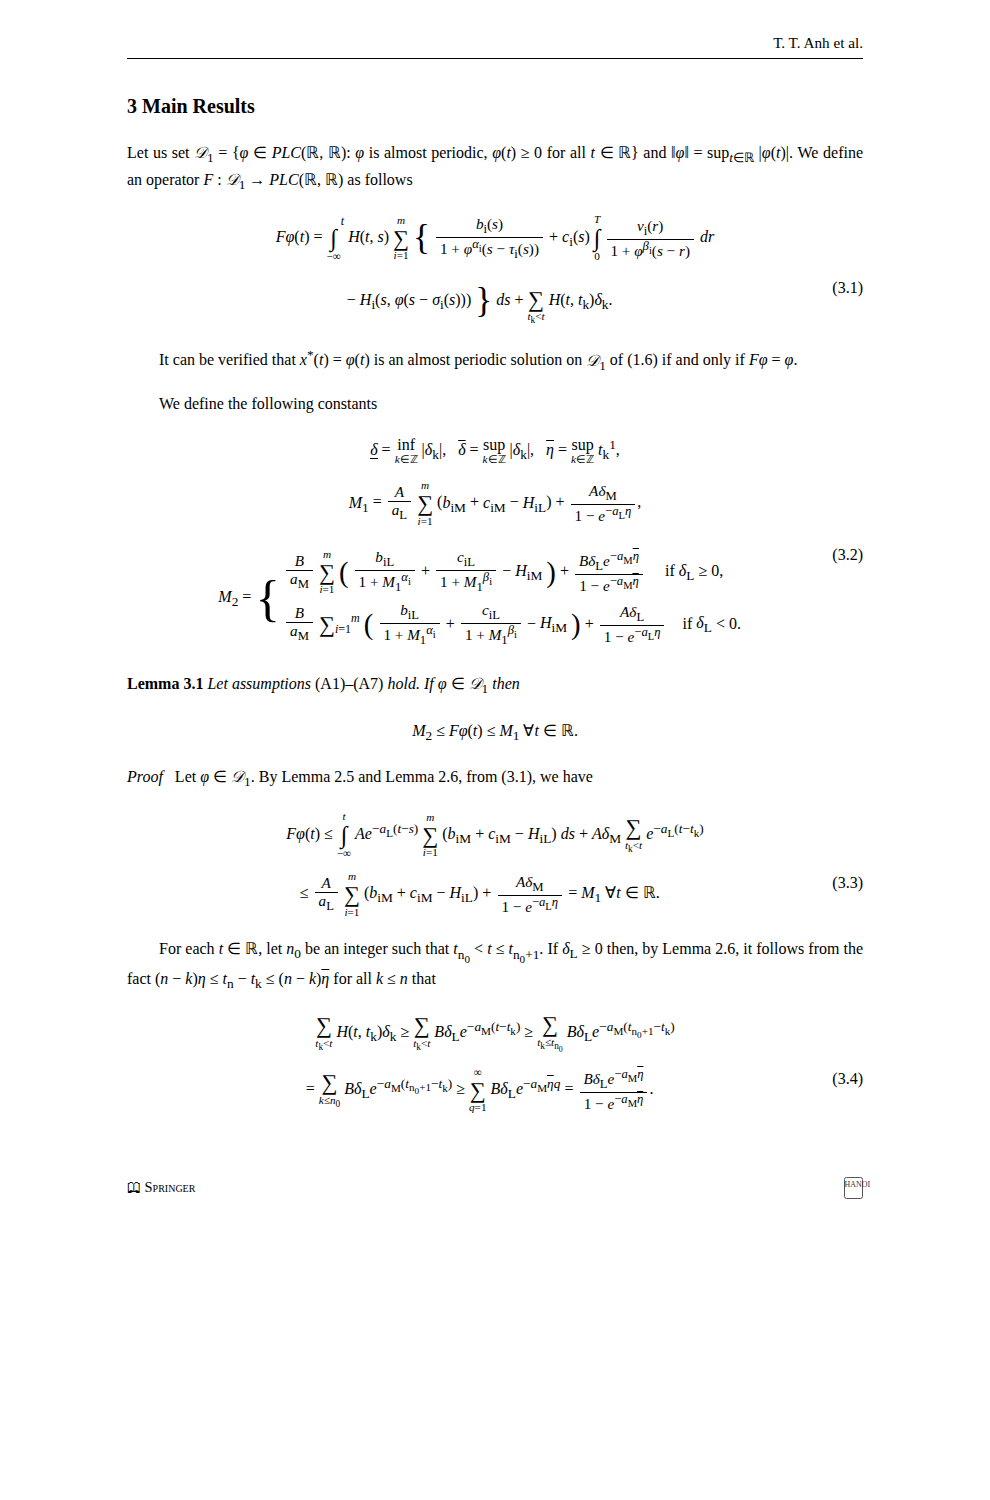T. T. Anh et al.
3 Main Results
Let us set 𝒟1 = {φ ∈ PLC(ℝ, ℝ): φ is almost periodic, φ(t) ≥ 0 for all t ∈ ℝ} and ‖φ‖ = supt∈ℝ |φ(t)|. We define an operator F : 𝒟1 → PLC(ℝ, ℝ) as follows
Fφ(t) = ∫−∞t H(t, s) m∑i=1 { bi(s) 1 + φαi(s − τi(s)) + ci(s) T∫0 vi(r) 1 + φβi(s − r) dr
− Hi(s, φ(s − σi(s))) } ds + ∑tk<t H(t, tk)δk. (3.1)
It can be verified that x*(t) = φ(t) is an almost periodic solution on 𝒟1 of (1.6) if and only if Fφ = φ.
We define the following constants
δ = inf k∈ℤ |δk|, δ = sup k∈ℤ |δk|, η = sup k∈ℤ tk1,
M1 = AaL m∑i=1 (biM + ciM − HiL) + AδM 1 − e−aLη,
M2 = { BaM m∑i=1 ( biL 1 + M1αi + ciL 1 + M1βi − HiM ) + BδLe−aM η 1 − e−aM η if δL ≥ 0, BaM ∑i=1m ( biL 1 + M1αi + ciL 1 + M1βi − HiM ) + AδL 1 − e−aLη if δL < 0. (3.2)
Lemma 3.1 Let assumptions (A1)–(A7) hold. If φ ∈ 𝒟1 then
M2 ≤ Fφ(t) ≤ M1 ∀t ∈ ℝ.
Proof Let φ ∈ 𝒟1. By Lemma 2.5 and Lemma 2.6, from (3.1), we have
Fφ(t) ≤ t∫−∞ Ae−aL(t−s) m∑i=1 (biM + ciM − HiL) ds + AδM ∑tk<t e−aL(t−tk)
≤ AaL m∑i=1 (biM + ciM − HiL) + AδM 1 − e−aLη = M1 ∀t ∈ ℝ. (3.3)
For each t ∈ ℝ, let n0 be an integer such that tn0 < t ≤ tn0+1. If δL ≥ 0 then, by Lemma 2.6, it follows from the fact (n − k)η ≤ tn − tk ≤ (n − k)η for all k ≤ n that
∑tk<t H(t, tk)δk ≥ ∑tk<t BδLe−aM(t−tk) ≥ ∑tk≤tn0 BδLe−aM(tn0+1−tk)
= ∑k≤n0 BδLe−aM(tn0+1−tk) ≥ ∞∑q=1 BδLe−aM ηq = BδLe−aM η 1 − e−aM η. (3.4)
🕮 Springer
HANOI